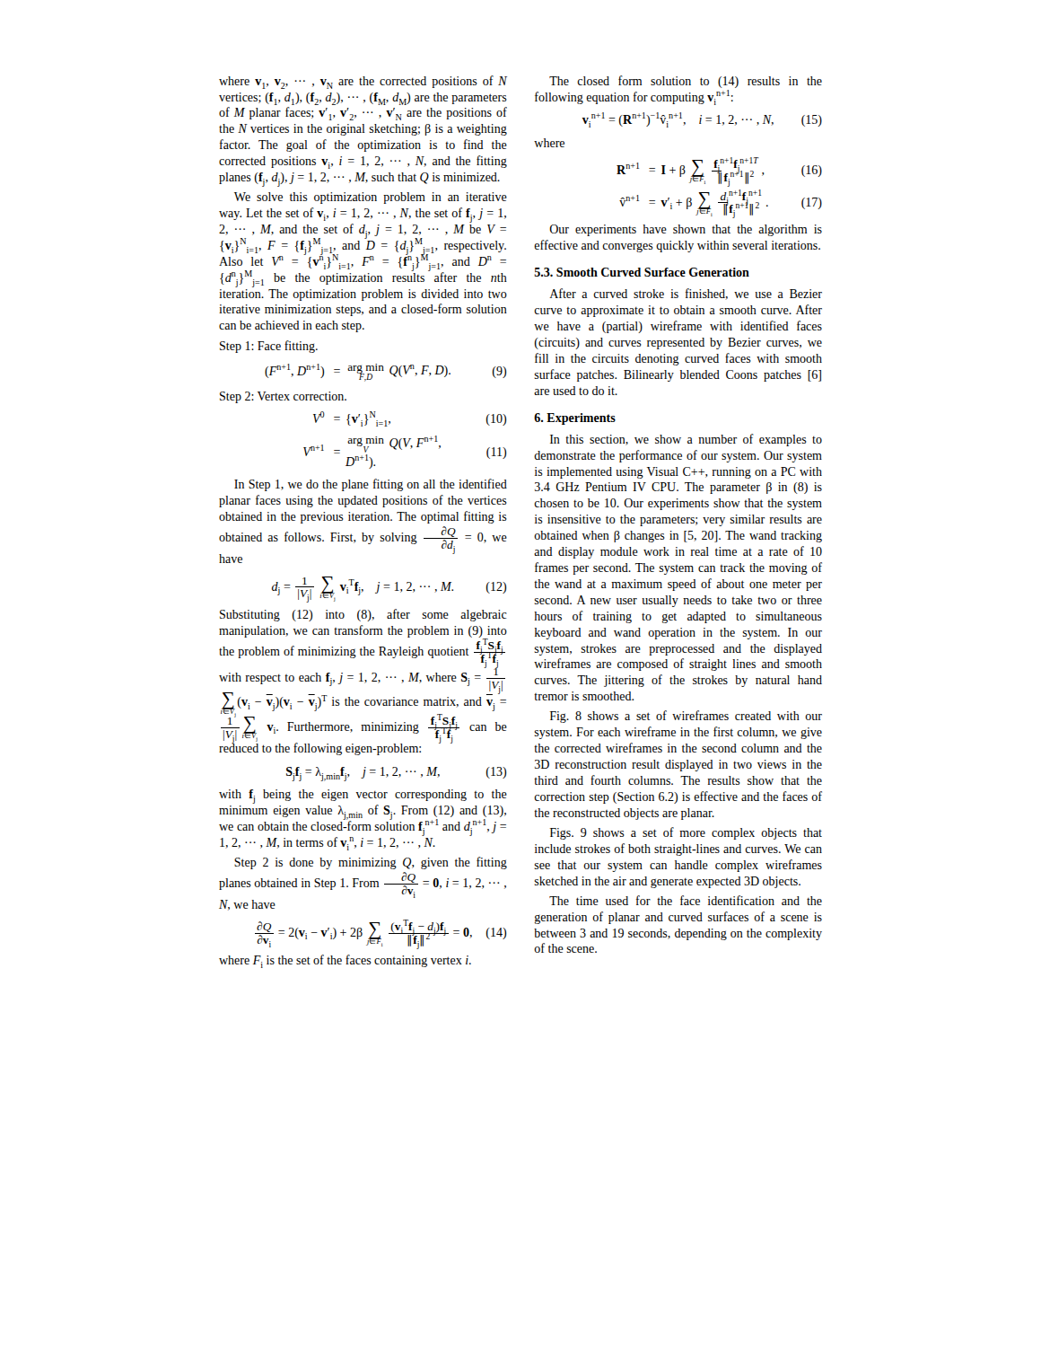where v1, v2, ··· , vN are the corrected positions of N vertices; (f1, d1), (f2, d2), ··· , (fM, dM) are the parameters of M planar faces; v′1, v′2, ··· , v′N are the positions of the N vertices in the original sketching; β is a weighting factor. The goal of the optimization is to find the corrected positions vi, i = 1, 2, ··· , N, and the fitting planes (fj, dj), j = 1, 2, ··· , M, such that Q is minimized.
We solve this optimization problem in an iterative way. Let the set of vi, i = 1, 2, ··· , N, the set of fj, j = 1, 2, ··· , M, and the set of dj, j = 1, 2, ··· , M be V = {vi}Ni=1, F = {fj}Mj=1, and D = {dj}Mj=1, respectively. Also let Vn = {vni}Ni=1, Fn = {fnj}Mj=1, and Dn = {dnj}Mj=1 be the optimization results after the nth iteration. The optimization problem is divided into two iterative minimization steps, and a closed-form solution can be achieved in each step.
Step 1: Face fitting.
(Fn+1, Dn+1)
=
arg min F,D Q(Vn, F, D).
(9)
Step 2: Vertex correction.
V0
=
{v′i}Ni=1,
(10)
Vn+1
=
arg min V Q(V, Fn+1, Dn+1).
(11)
In Step 1, we do the plane fitting on all the identified planar faces using the updated positions of the vertices obtained in the previous iteration. The optimal fitting is obtained as follows. First, by solving ∂Q∂dj = 0, we have
dj = 1|Vj| ∑i∈Vj viTfj, j = 1, 2, ··· , M. (12)
Substituting (12) into (8), after some algebraic manipulation, we can transform the problem in (9) into the problem of minimizing the Rayleigh quotient fjTSjfj fjTfj with respect to each fj, j = 1, 2, ··· , M, where Sj = 1|Vj|∑i∈Vj(vi − vj)(vi − vj)T is the covariance matrix, and vj = 1|Vj|∑i∈Vj vi. Furthermore, minimizing fjTSjfj fjTfj can be reduced to the following eigen-problem:
Sjfj = λj,minfj, j = 1, 2, ··· , M, (13)
with fj being the eigen vector corresponding to the minimum eigen value λj,min of Sj. From (12) and (13), we can obtain the closed-form solution fjn+1 and djn+1, j = 1, 2, ··· , M, in terms of vin, i = 1, 2, ··· , N.
Step 2 is done by minimizing Q, given the fitting planes obtained in Step 1. From ∂Q∂vi = 0, i = 1, 2, ··· , N, we have
∂Q∂vi = 2(vi − v′i) + 2β ∑j∈Fi (viTfj − dj)fj∥fj∥2 = 0, (14)
where Fi is the set of the faces containing vertex i.
The closed form solution to (14) results in the following equation for computing vin+1:
vin+1 = (Rn+1)−1v̂in+1, i = 1, 2, ··· , N, (15)
where
Rn+1
=
I + β ∑j∈Fi fjn+1fjn+1T∥fjn+1∥2,
(16)
v̂n+1
=
v′i + β ∑j∈Fi djn+1fjn+1∥fjn+1∥2.
(17)
Our experiments have shown that the algorithm is effective and converges quickly within several iterations.
5.3. Smooth Curved Surface Generation
After a curved stroke is finished, we use a Bezier curve to approximate it to obtain a smooth curve. After we have a (partial) wireframe with identified faces (circuits) and curves represented by Bezier curves, we fill in the circuits denoting curved faces with smooth surface patches. Bilinearly blended Coons patches [6] are used to do it.
6. Experiments
In this section, we show a number of examples to demonstrate the performance of our system. Our system is implemented using Visual C++, running on a PC with 3.4 GHz Pentium IV CPU. The parameter β in (8) is chosen to be 10. Our experiments show that the system is insensitive to the parameters; very similar results are obtained when β changes in [5, 20]. The wand tracking and display module work in real time at a rate of 10 frames per second. The system can track the moving of the wand at a maximum speed of about one meter per second. A new user usually needs to take two or three hours of training to get adapted to simultaneous keyboard and wand operation in the system. In our system, strokes are preprocessed and the displayed wireframes are composed of straight lines and smooth curves. The jittering of the strokes by natural hand tremor is smoothed.
Fig. 8 shows a set of wireframes created with our system. For each wireframe in the first column, we give the corrected wireframes in the second column and the 3D reconstruction result displayed in two views in the third and fourth columns. The results show that the correction step (Section 6.2) is effective and the faces of the reconstructed objects are planar.
Figs. 9 shows a set of more complex objects that include strokes of both straight-lines and curves. We can see that our system can handle complex wireframes sketched in the air and generate expected 3D objects.
The time used for the face identification and the generation of planar and curved surfaces of a scene is between 3 and 19 seconds, depending on the complexity of the scene.